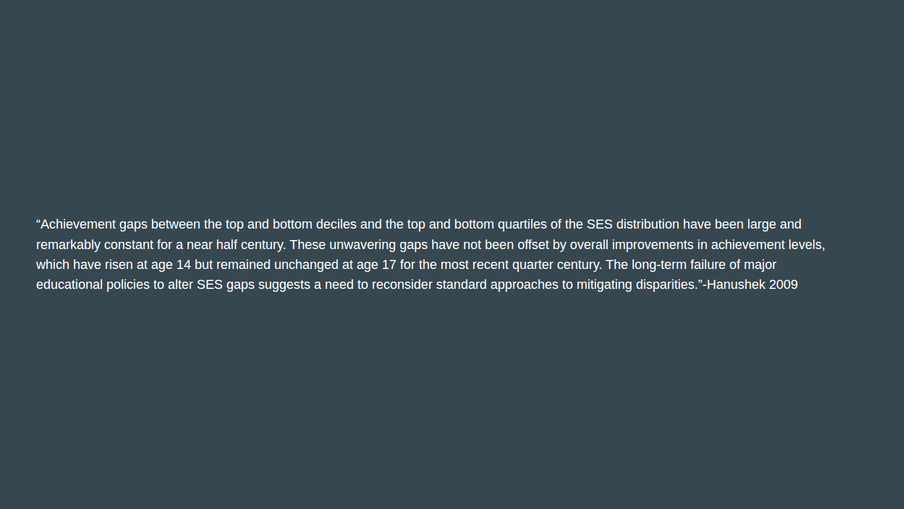“Achievement gaps between the top and bottom deciles and the top and bottom quartiles of the SES distribution have been large and remarkably constant for a near half century. These unwavering gaps have not been offset by overall improvements in achievement levels, which have risen at age 14 but remained unchanged at age 17 for the most recent quarter century. The long-term failure of major educational policies to alter SES gaps suggests a need to reconsider standard approaches to mitigating disparities.”-Hanushek 2009